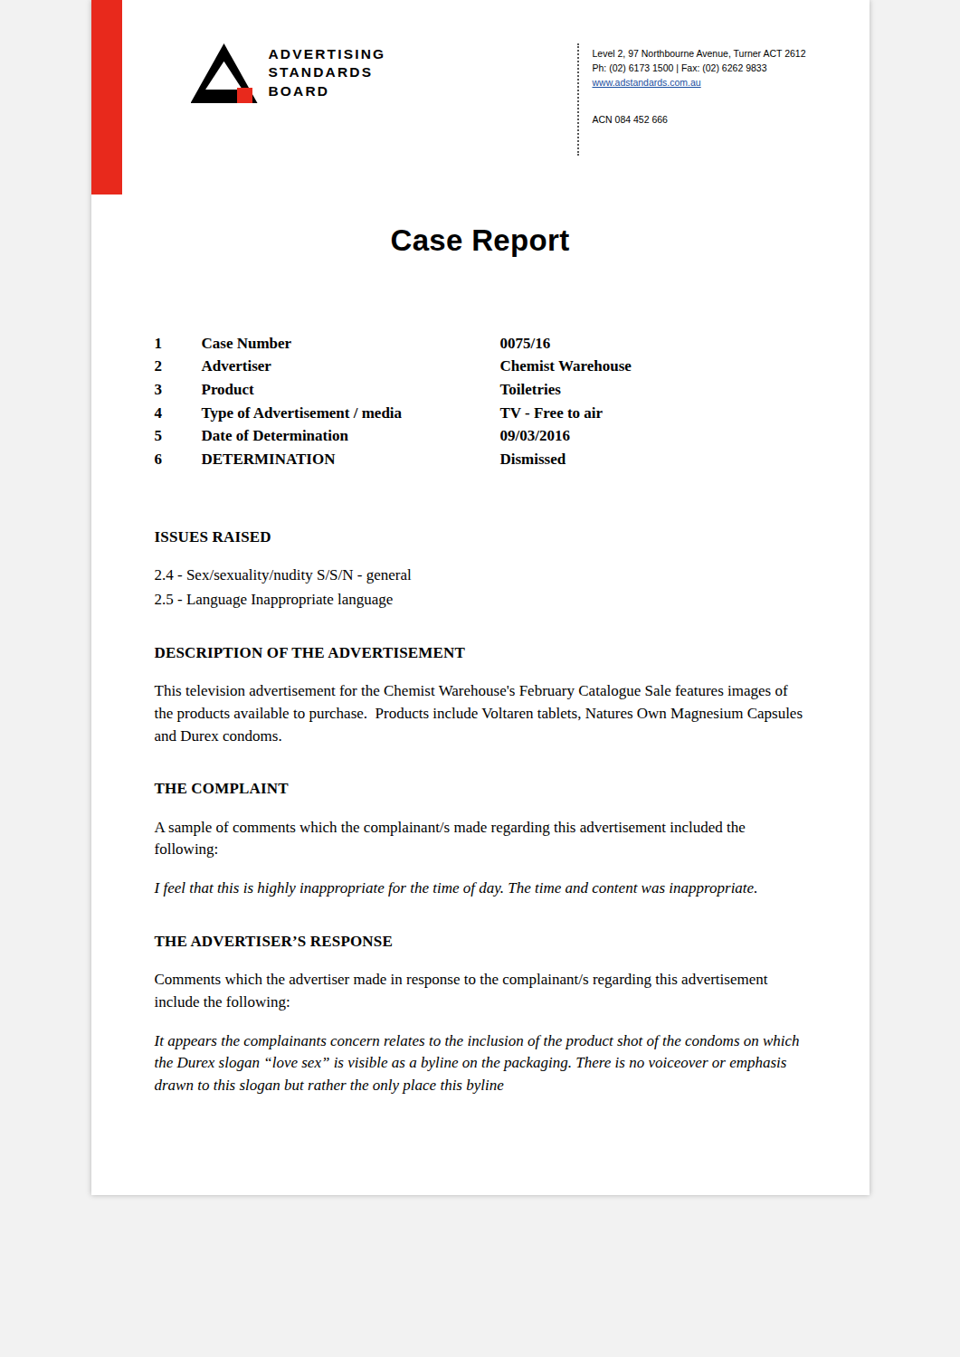Advertising
Standards
Board
Level 2, 97 Northbourne Avenue, Turner ACT 2612
Ph: (02) 6173 1500 | Fax: (02) 6262 9833
www.adstandards.com.au ACN 084 452 666
Case Report
| 1 | Case Number | 0075/16 |
| 2 | Advertiser | Chemist Warehouse |
| 3 | Product | Toiletries |
| 4 | Type of Advertisement / media | TV - Free to air |
| 5 | Date of Determination | 09/03/2016 |
| 6 | DETERMINATION | Dismissed |
Issues Raised
2.4 - Sex/sexuality/nudity S/S/N - general
2.5 - Language Inappropriate language
Description of the Advertisement
This television advertisement for the Chemist Warehouse's February Catalogue Sale features images of the products available to purchase. Products include Voltaren tablets, Natures Own Magnesium Capsules and Durex condoms.
The Complaint
A sample of comments which the complainant/s made regarding this advertisement included the following:
I feel that this is highly inappropriate for the time of day. The time and content was inappropriate.
The Advertiser’s Response
Comments which the advertiser made in response to the complainant/s regarding this advertisement include the following:
It appears the complainants concern relates to the inclusion of the product shot of the condoms on which the Durex slogan “love sex” is visible as a byline on the packaging. There is no voiceover or emphasis drawn to this slogan but rather the only place this byline